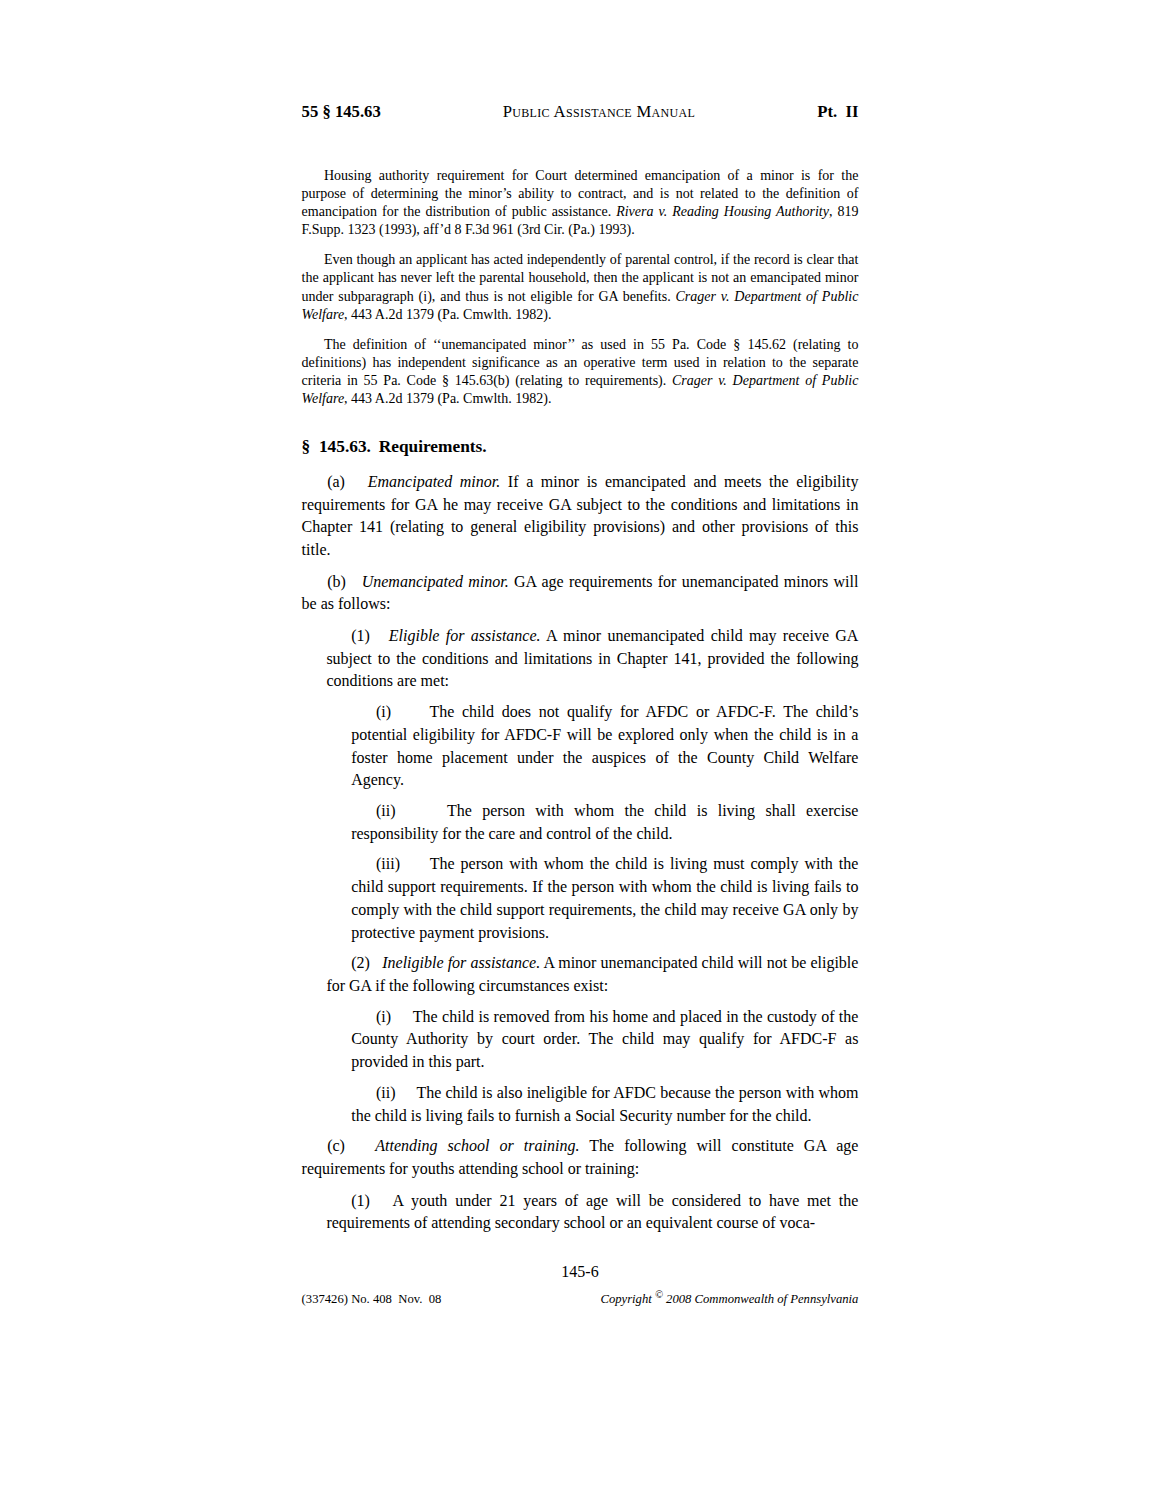55 § 145.63 Public Assistance Manual Pt. II
Housing authority requirement for Court determined emancipation of a minor is for the purpose of determining the minor’s ability to contract, and is not related to the definition of emancipation for the distribution of public assistance. Rivera v. Reading Housing Authority, 819 F.Supp. 1323 (1993), aff’d 8 F.3d 961 (3rd Cir. (Pa.) 1993).
Even though an applicant has acted independently of parental control, if the record is clear that the applicant has never left the parental household, then the applicant is not an emancipated minor under subparagraph (i), and thus is not eligible for GA benefits. Crager v. Department of Public Welfare, 443 A.2d 1379 (Pa. Cmwlth. 1982).
The definition of ‘‘unemancipated minor’’ as used in 55 Pa. Code § 145.62 (relating to definitions) has independent significance as an operative term used in relation to the separate criteria in 55 Pa. Code § 145.63(b) (relating to requirements). Crager v. Department of Public Welfare, 443 A.2d 1379 (Pa. Cmwlth. 1982).
§ 145.63. Requirements.
(a) Emancipated minor. If a minor is emancipated and meets the eligibility requirements for GA he may receive GA subject to the conditions and limitations in Chapter 141 (relating to general eligibility provisions) and other provisions of this title.
(b) Unemancipated minor. GA age requirements for unemancipated minors will be as follows:
(1) Eligible for assistance. A minor unemancipated child may receive GA subject to the conditions and limitations in Chapter 141, provided the following conditions are met:
(i) The child does not qualify for AFDC or AFDC-F. The child’s potential eligibility for AFDC-F will be explored only when the child is in a foster home placement under the auspices of the County Child Welfare Agency.
(ii) The person with whom the child is living shall exercise responsibility for the care and control of the child.
(iii) The person with whom the child is living must comply with the child support requirements. If the person with whom the child is living fails to comply with the child support requirements, the child may receive GA only by protective payment provisions.
(2) Ineligible for assistance. A minor unemancipated child will not be eligible for GA if the following circumstances exist:
(i) The child is removed from his home and placed in the custody of the County Authority by court order. The child may qualify for AFDC-F as provided in this part.
(ii) The child is also ineligible for AFDC because the person with whom the child is living fails to furnish a Social Security number for the child.
(c) Attending school or training. The following will constitute GA age requirements for youths attending school or training:
(1) A youth under 21 years of age will be considered to have met the requirements of attending secondary school or an equivalent course of voca-
145-6
(337426) No. 408 Nov. 08 Copyright © 2008 Commonwealth of Pennsylvania